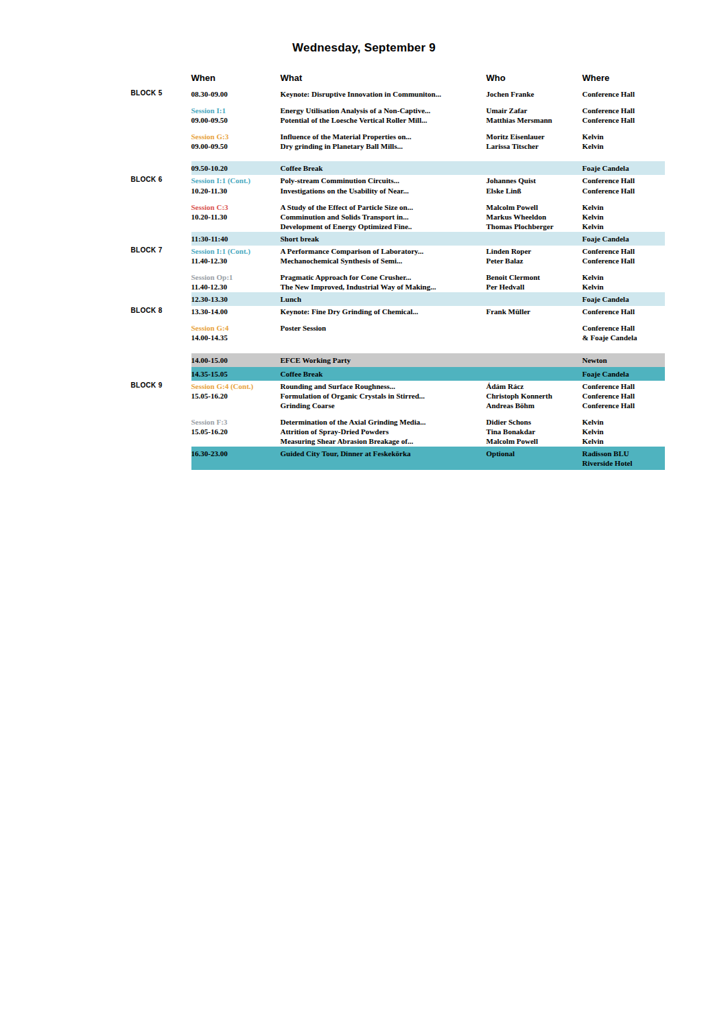Wednesday, September 9
| | When | What | Who | Where |
| --- | --- | --- | --- | --- |
| BLOCK 5 | 08.30-09.00 | Keynote: Disruptive Innovation in Communiton... | Jochen Franke | Conference Hall |
| | Session I:1 09.00-09.50 | Energy Utilisation Analysis of a Non-Captive... Potential of the Loesche Vertical Roller Mill... | Umair Zafar Matthias Mersmann | Conference Hall Conference Hall |
| | Session G:3 09.00-09.50 | Influence of the Material Properties on... Dry grinding in Planetary Ball Mills... | Moritz Eisenlauer Larissa Titscher | Kelvin Kelvin |
| | 09.50-10.20 | Coffee Break | | Foaje Candela |
| BLOCK 6 | Session I:1 (Cont.) 10.20-11.30 | Poly-stream Comminution Circuits... Investigations on the Usability of Near... | Johannes Quist Elske Linß | Conference Hall Conference Hall |
| | Session C:3 10.20-11.30 | A Study of the Effect of Particle Size on... Comminution and Solids Transport in... Development of Energy Optimized Fine.. | Malcolm Powell Markus Wheeldon Thomas Plochberger | Kelvin Kelvin Kelvin |
| | 11:30-11:40 | Short break | | Foaje Candela |
| BLOCK 7 | Session I:1 (Cont.) 11.40-12.30 | A Performance Comparison of Laboratory... Mechanochemical Synthesis of Semi... | Linden Roper Peter Balaz | Conference Hall Conference Hall |
| | Session Op:1 11.40-12.30 | Pragmatic Approach for Cone Crusher... The New Improved, Industrial Way of Making... | Benoit Clermont Per Hedvall | Kelvin Kelvin |
| | 12.30-13.30 | Lunch | | Foaje Candela |
| BLOCK 8 | 13.30-14.00 | Keynote: Fine Dry Grinding of Chemical... | Frank Müller | Conference Hall |
| | Session G:4 14.00-14.35 | Poster Session | | Conference Hall & Foaje Candela |
| | 14.00-15.00 | EFCE Working Party | | Newton |
| | 14.35-15.05 | Coffee Break | | Foaje Candela |
| BLOCK 9 | Session G:4 (Cont.) 15.05-16.20 | Rounding and Surface Roughness... Formulation of Organic Crystals in Stirred... Grinding Coarse | Ádám Rácz Christoph Konnerth Andreas Böhm | Conference Hall Conference Hall Conference Hall |
| | Session F:3 15.05-16.20 | Determination of the Axial Grinding Media... Attrition of Spray-Dried Powders Measuring Shear Abrasion Breakage of... | Didier Schons Tina Bonakdar Malcolm Powell | Kelvin Kelvin Kelvin |
| | 16.30-23.00 | Guided City Tour, Dinner at Feskekörka | Optional | Radisson BLU Riverside Hotel |